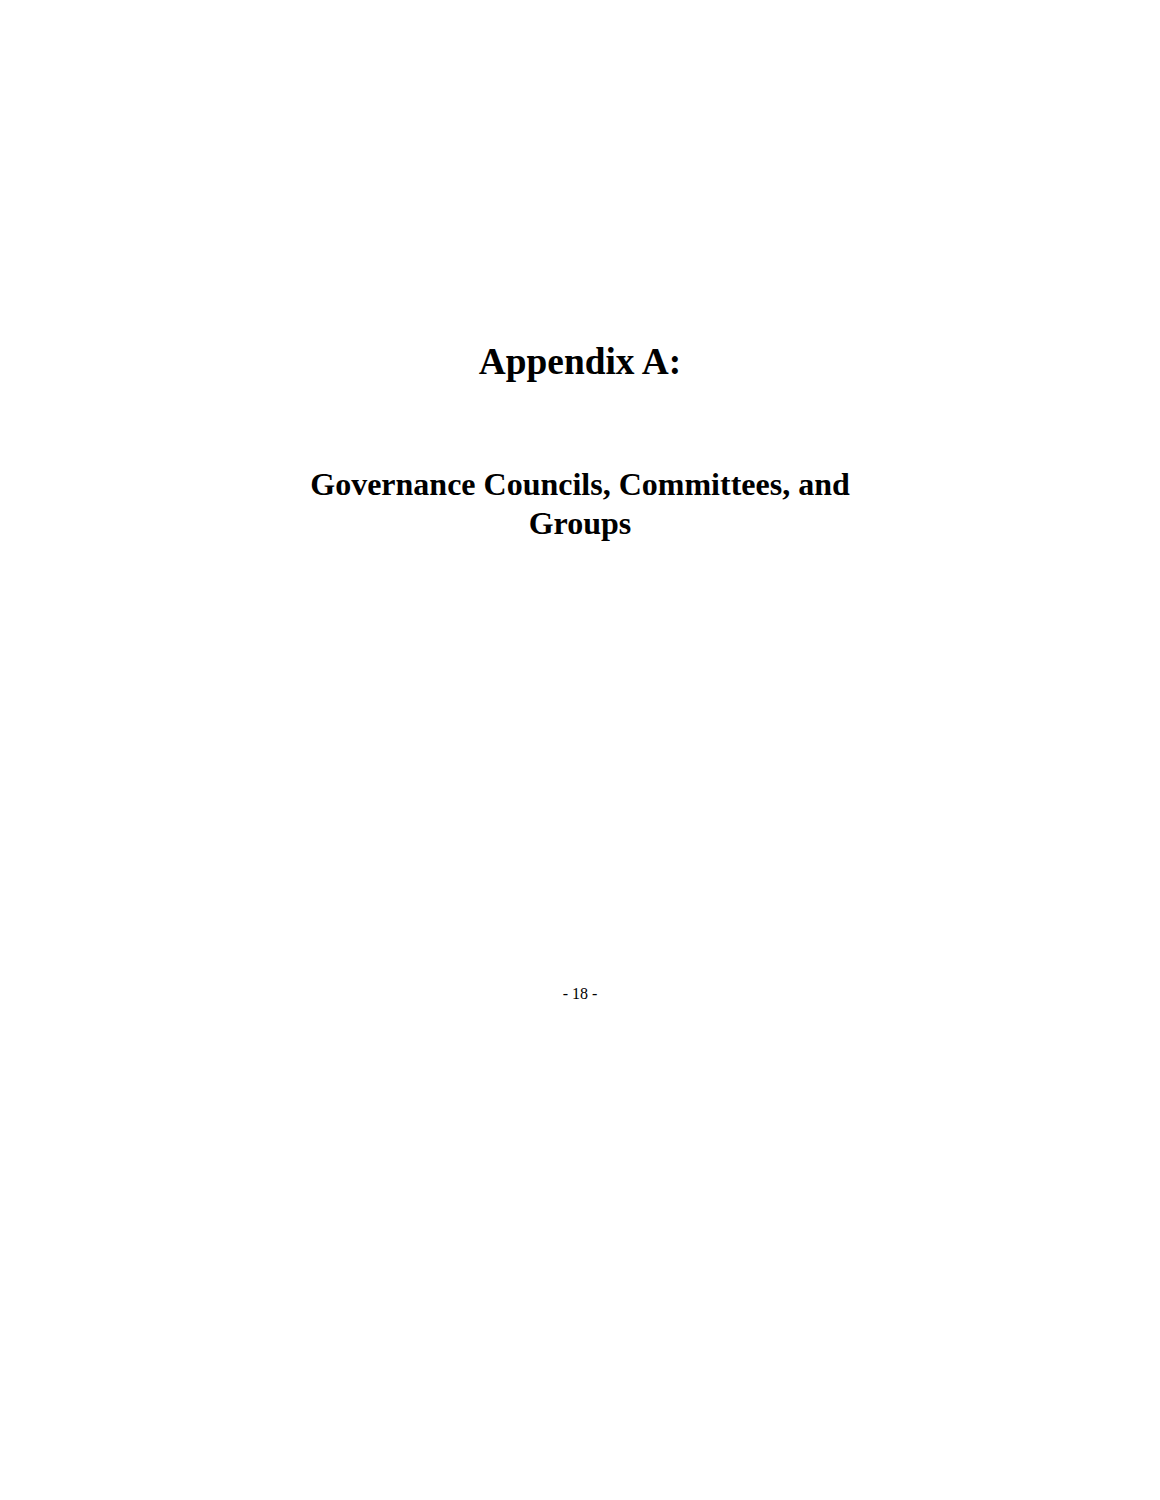Appendix A:
Governance Councils, Committees, and Groups
- 18 -